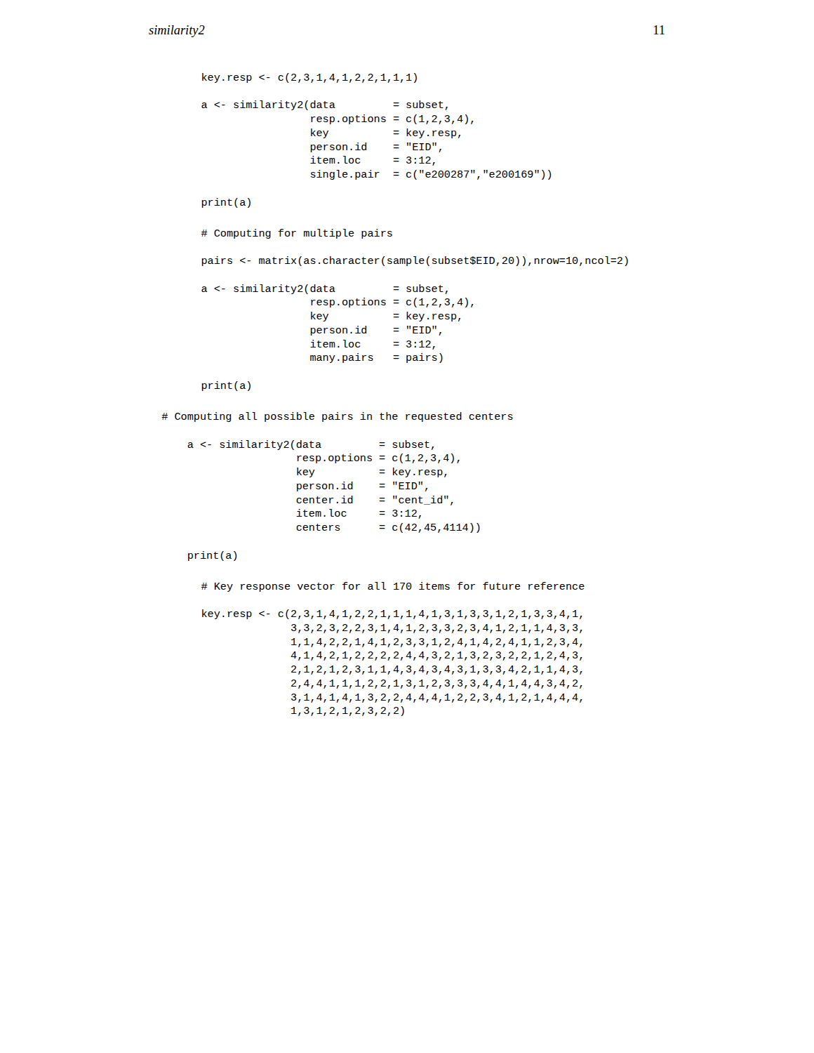similarity2 11
    key.resp <- c(2,3,1,4,1,2,2,1,1,1)

    a <- similarity2(data         = subset,
                     resp.options = c(1,2,3,4),
                     key          = key.resp,
                     person.id    = "EID",
                     item.loc     = 3:12,
                     single.pair  = c("e200287","e200169"))

    print(a)
    # Computing for multiple pairs

    pairs <- matrix(as.character(sample(subset$EID,20)),nrow=10,ncol=2)

    a <- similarity2(data         = subset,
                     resp.options = c(1,2,3,4),
                     key          = key.resp,
                     person.id    = "EID",
                     item.loc     = 3:12,
                     many.pairs   = pairs)

    print(a)
# Computing all possible pairs in the requested centers

    a <- similarity2(data         = subset,
                     resp.options = c(1,2,3,4),
                     key          = key.resp,
                     person.id    = "EID",
                     center.id    = "cent_id",
                     item.loc     = 3:12,
                     centers      = c(42,45,4114))

    print(a)
    # Key response vector for all 170 items for future reference

    key.resp <- c(2,3,1,4,1,2,2,1,1,1,4,1,3,1,3,3,1,2,1,3,3,4,1,
                  3,3,2,3,2,2,3,1,4,1,2,3,3,2,3,4,1,2,1,1,4,3,3,
                  1,1,4,2,2,1,4,1,2,3,3,1,2,4,1,4,2,4,1,1,2,3,4,
                  4,1,4,2,1,2,2,2,2,4,4,3,2,1,3,2,3,2,2,1,2,4,3,
                  2,1,2,1,2,3,1,1,4,3,4,3,4,3,1,3,3,4,2,1,1,4,3,
                  2,4,4,1,1,1,2,2,1,3,1,2,3,3,3,4,4,1,4,4,3,4,2,
                  3,1,4,1,4,1,3,2,2,4,4,4,1,2,2,3,4,1,2,1,4,4,4,
                  1,3,1,2,1,2,3,2,2)